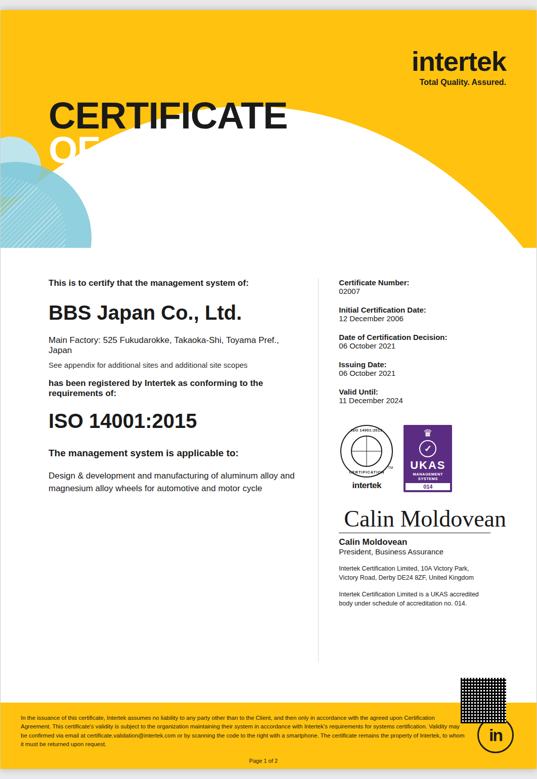intertek
Total Quality. Assured.
CERTIFICATE
OF REGISTRATION
This is to certify that the management system of:
BBS Japan Co., Ltd.
Main Factory: 525 Fukudarokke, Takaoka-Shi, Toyama Pref., Japan
See appendix for additional sites and additional site scopes
has been registered by Intertek as conforming to the requirements of:
ISO 14001:2015
The management system is applicable to:
Design & development and manufacturing of aluminum alloy and magnesium alloy wheels for automotive and motor cycle
Certificate Number:
02007
Initial Certification Date:
12 December 2006
Date of Certification Decision:
06 October 2021
Issuing Date:
06 October 2021
Valid Until:
11 December 2024
ISO 14001:2015
CERTIFICATION TM
intertek
♛
✓
UKAS
MANAGEMENT
SYSTEMS
014
Calin Moldovean
Calin Moldovean
President, Business Assurance
Intertek Certification Limited, 10A Victory Park, Victory Road, Derby DE24 8ZF, United Kingdom
Intertek Certification Limited is a UKAS accredited body under schedule of accreditation no. 014.
In the issuance of this certificate, Intertek assumes no liability to any party other than to the Client, and then only in accordance with the agreed upon Certification Agreement. This certificate's validity is subject to the organization maintaining their system in accordance with Intertek's requirements for systems certification. Validity may be confirmed via email at certificate.validation@intertek.com or by scanning the code to the right with a smartphone. The certificate remains the property of Intertek, to whom it must be returned upon request.
in
Page 1 of 2